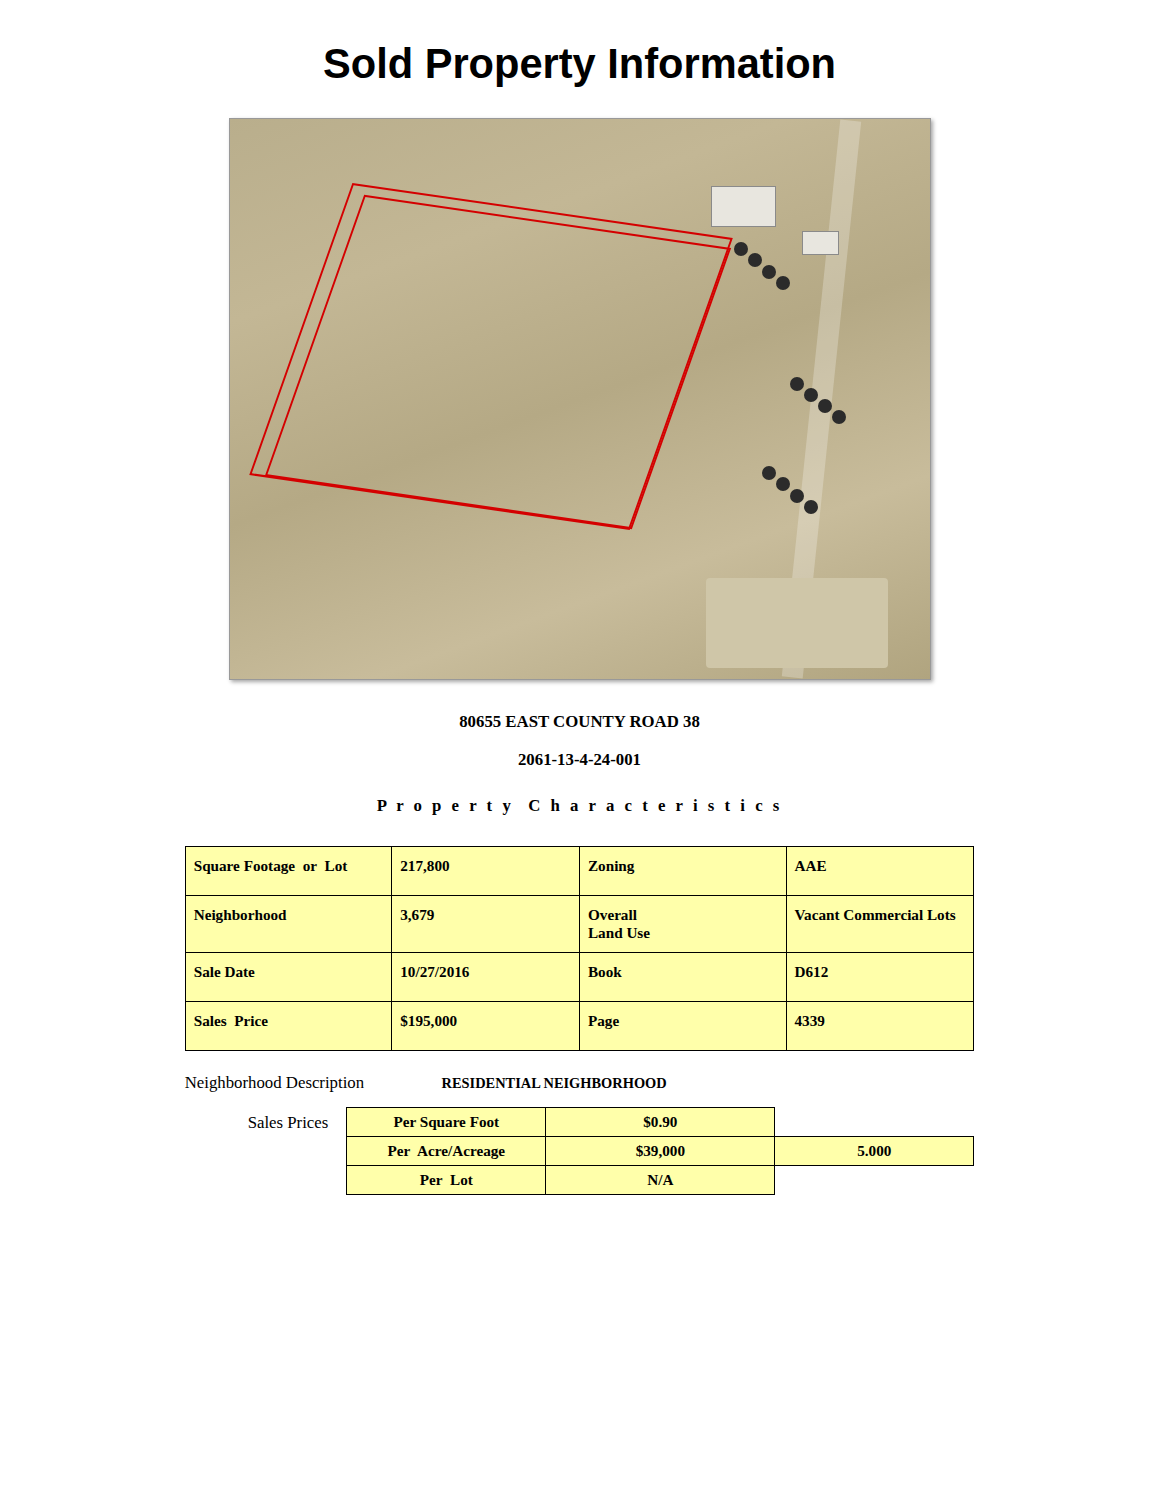Sold Property Information
80655 EAST COUNTY ROAD 38
2061-13-4-24-001
P r o p e r t y C h a r a c t e r i s t i c s
| Square Footage or Lot | 217,800 | Zoning | AAE |
| Neighborhood | 3,679 | Overall Land Use | Vacant Commercial Lots |
| Sale Date | 10/27/2016 | Book | D612 |
| Sales Price | $195,000 | Page | 4339 |
Neighborhood Description
RESIDENTIAL NEIGHBORHOOD
Sales Prices
| Per Square Foot | $0.90 | |
| Per Acre/Acreage | $39,000 | 5.000 |
| Per Lot | N/A | |